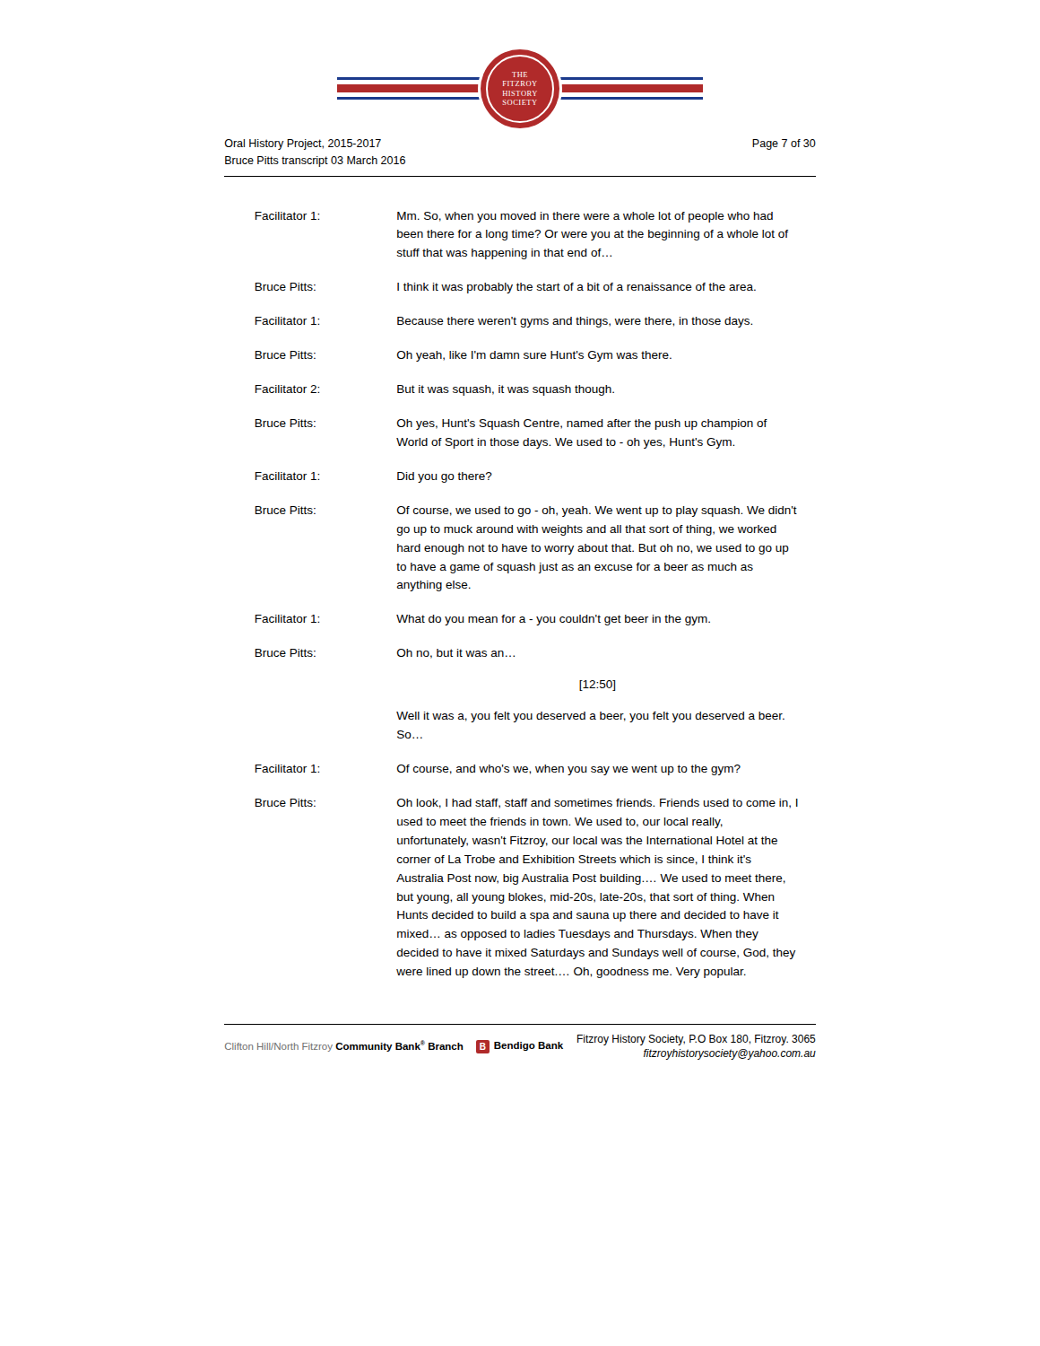The Fitzroy History Society
Oral History Project, 2015-2017
Bruce Pitts transcript 03 March 2016
Page 7 of 30
Facilitator 1:
Mm. So, when you moved in there were a whole lot of people who had been there for a long time? Or were you at the beginning of a whole lot of stuff that was happening in that end of…
Bruce Pitts:
I think it was probably the start of a bit of a renaissance of the area.
Facilitator 1:
Because there weren't gyms and things, were there, in those days.
Bruce Pitts:
Oh yeah, like I'm damn sure Hunt's Gym was there.
Facilitator 2:
But it was squash, it was squash though.
Bruce Pitts:
Oh yes, Hunt's Squash Centre, named after the push up champion of World of Sport in those days. We used to - oh yes, Hunt's Gym.
Facilitator 1:
Did you go there?
Bruce Pitts:
Of course, we used to go - oh, yeah. We went up to play squash. We didn't go up to muck around with weights and all that sort of thing, we worked hard enough not to have to worry about that. But oh no, we used to go up to have a game of squash just as an excuse for a beer as much as anything else.
Facilitator 1:
What do you mean for a - you couldn't get beer in the gym.
Bruce Pitts:
Oh no, but it was an…
[12:50]
Well it was a, you felt you deserved a beer, you felt you deserved a beer. So…
Facilitator 1:
Of course, and who's we, when you say we went up to the gym?
Bruce Pitts:
Oh look, I had staff, staff and sometimes friends. Friends used to come in, I used to meet the friends in town. We used to, our local really, unfortunately, wasn't Fitzroy, our local was the International Hotel at the corner of La Trobe and Exhibition Streets which is since, I think it's Australia Post now, big Australia Post building.… We used to meet there, but young, all young blokes, mid-20s, late-20s, that sort of thing. When Hunts decided to build a spa and sauna up there and decided to have it mixed… as opposed to ladies Tuesdays and Thursdays. When they decided to have it mixed Saturdays and Sundays well of course, God, they were lined up down the street.… Oh, goodness me. Very popular.
Clifton Hill/North Fitzroy Community Bank® Branch
BBendigo Bank
Fitzroy History Society, P.O Box 180, Fitzroy. 3065
fitzroyhistorysociety@yahoo.com.au